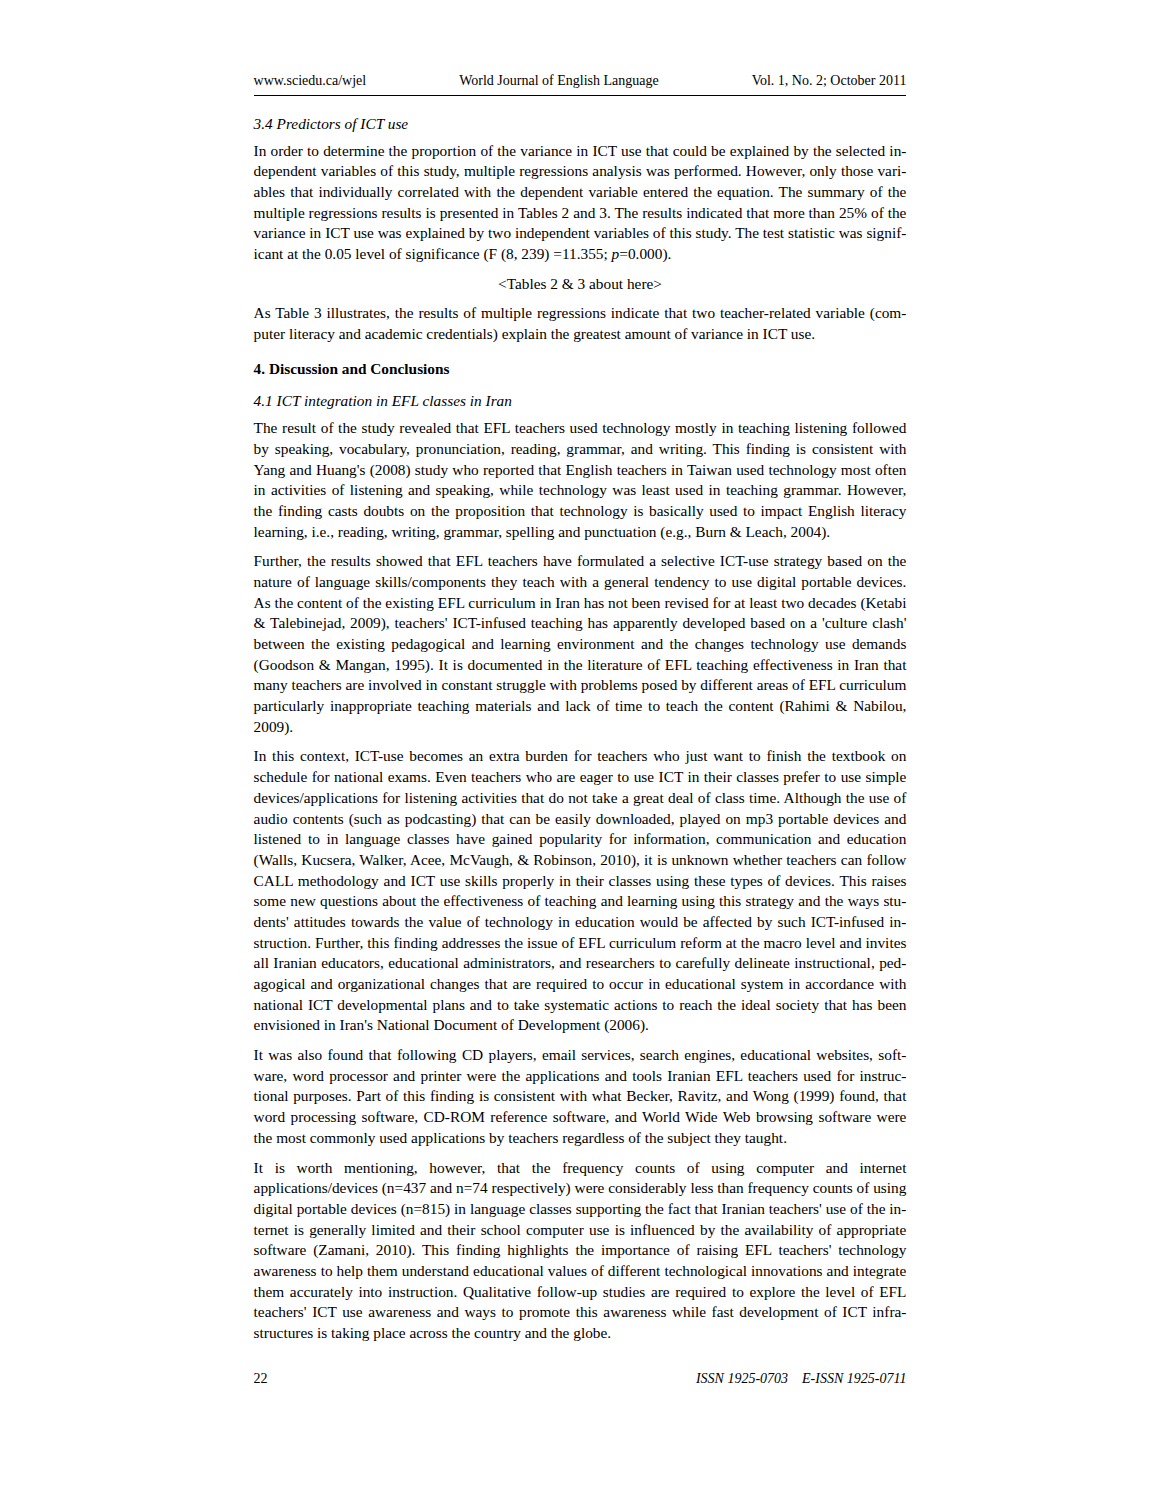www.sciedu.ca/wjel World Journal of English Language Vol. 1, No. 2; October 2011
3.4 Predictors of ICT use
In order to determine the proportion of the variance in ICT use that could be explained by the selected independent variables of this study, multiple regressions analysis was performed. However, only those variables that individually correlated with the dependent variable entered the equation. The summary of the multiple regressions results is presented in Tables 2 and 3. The results indicated that more than 25% of the variance in ICT use was explained by two independent variables of this study. The test statistic was significant at the 0.05 level of significance (F (8, 239) =11.355; p=0.000).
<Tables 2 & 3 about here>
As Table 3 illustrates, the results of multiple regressions indicate that two teacher-related variable (computer literacy and academic credentials) explain the greatest amount of variance in ICT use.
4. Discussion and Conclusions
4.1 ICT integration in EFL classes in Iran
The result of the study revealed that EFL teachers used technology mostly in teaching listening followed by speaking, vocabulary, pronunciation, reading, grammar, and writing. This finding is consistent with Yang and Huang's (2008) study who reported that English teachers in Taiwan used technology most often in activities of listening and speaking, while technology was least used in teaching grammar. However, the finding casts doubts on the proposition that technology is basically used to impact English literacy learning, i.e., reading, writing, grammar, spelling and punctuation (e.g., Burn & Leach, 2004).
Further, the results showed that EFL teachers have formulated a selective ICT-use strategy based on the nature of language skills/components they teach with a general tendency to use digital portable devices. As the content of the existing EFL curriculum in Iran has not been revised for at least two decades (Ketabi & Talebinejad, 2009), teachers' ICT-infused teaching has apparently developed based on a 'culture clash' between the existing pedagogical and learning environment and the changes technology use demands (Goodson & Mangan, 1995). It is documented in the literature of EFL teaching effectiveness in Iran that many teachers are involved in constant struggle with problems posed by different areas of EFL curriculum particularly inappropriate teaching materials and lack of time to teach the content (Rahimi & Nabilou, 2009).
In this context, ICT-use becomes an extra burden for teachers who just want to finish the textbook on schedule for national exams. Even teachers who are eager to use ICT in their classes prefer to use simple devices/applications for listening activities that do not take a great deal of class time. Although the use of audio contents (such as podcasting) that can be easily downloaded, played on mp3 portable devices and listened to in language classes have gained popularity for information, communication and education (Walls, Kucsera, Walker, Acee, McVaugh, & Robinson, 2010), it is unknown whether teachers can follow CALL methodology and ICT use skills properly in their classes using these types of devices. This raises some new questions about the effectiveness of teaching and learning using this strategy and the ways students' attitudes towards the value of technology in education would be affected by such ICT-infused instruction. Further, this finding addresses the issue of EFL curriculum reform at the macro level and invites all Iranian educators, educational administrators, and researchers to carefully delineate instructional, pedagogical and organizational changes that are required to occur in educational system in accordance with national ICT developmental plans and to take systematic actions to reach the ideal society that has been envisioned in Iran's National Document of Development (2006).
It was also found that following CD players, email services, search engines, educational websites, software, word processor and printer were the applications and tools Iranian EFL teachers used for instructional purposes. Part of this finding is consistent with what Becker, Ravitz, and Wong (1999) found, that word processing software, CD-ROM reference software, and World Wide Web browsing software were the most commonly used applications by teachers regardless of the subject they taught.
It is worth mentioning, however, that the frequency counts of using computer and internet applications/devices (n=437 and n=74 respectively) were considerably less than frequency counts of using digital portable devices (n=815) in language classes supporting the fact that Iranian teachers' use of the internet is generally limited and their school computer use is influenced by the availability of appropriate software (Zamani, 2010). This finding highlights the importance of raising EFL teachers' technology awareness to help them understand educational values of different technological innovations and integrate them accurately into instruction. Qualitative follow-up studies are required to explore the level of EFL teachers' ICT use awareness and ways to promote this awareness while fast development of ICT infrastructures is taking place across the country and the globe.
22 ISSN 1925-0703 E-ISSN 1925-0711